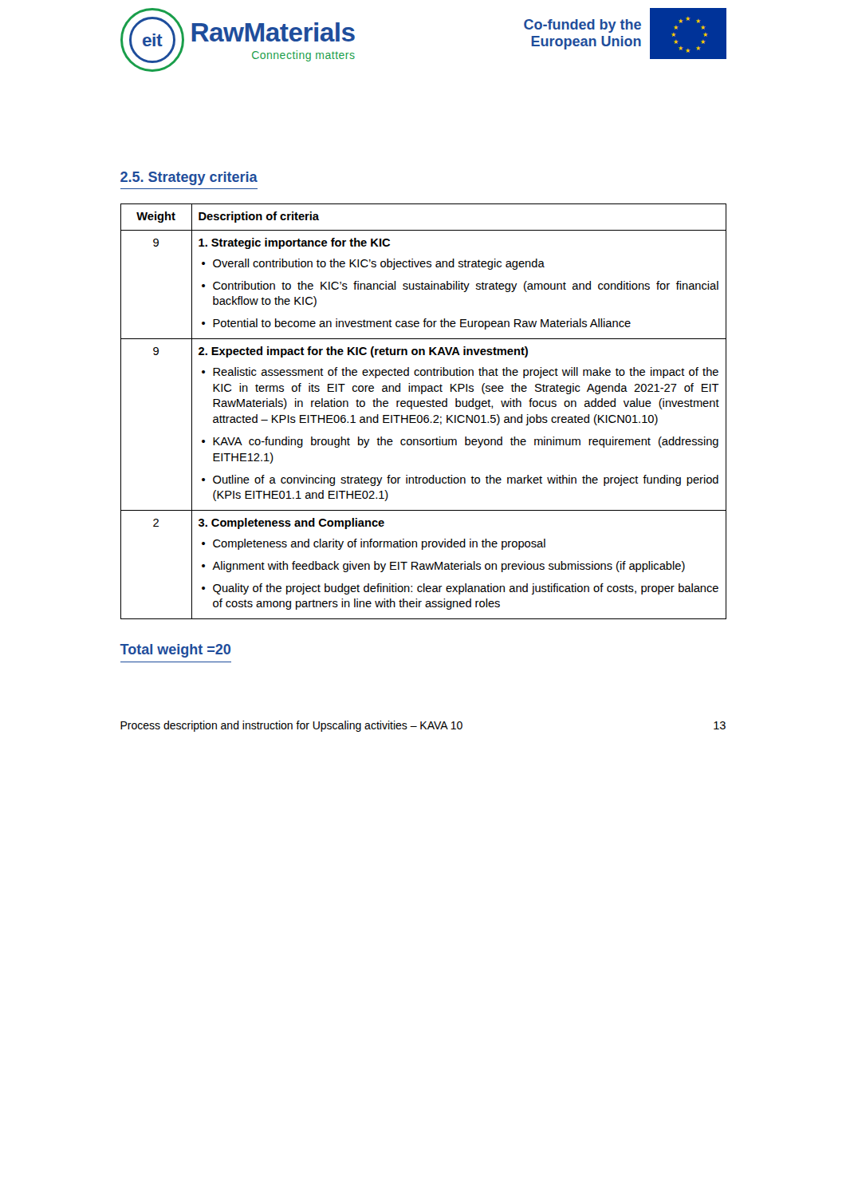RawMaterials
Connecting matters
Co-funded by the
European Union
★ ★ ★ ★ ★ ★ ★ ★ ★ ★ ★ ★
2.5. Strategy criteria
| Weight | Description of criteria |
| --- | --- |
| 9 | 1. Strategic importance for the KIC Overall contribution to the KIC’s objectives and strategic agenda Contribution to the KIC’s financial sustainability strategy (amount and conditions for financial backflow to the KIC) Potential to become an investment case for the European Raw Materials Alliance |
| 9 | 2. Expected impact for the KIC (return on KAVA investment) Realistic assessment of the expected contribution that the project will make to the impact of the KIC in terms of its EIT core and impact KPIs (see the Strategic Agenda 2021-27 of EIT RawMaterials) in relation to the requested budget, with focus on added value (investment attracted – KPIs EITHE06.1 and EITHE06.2; KICN01.5) and jobs created (KICN01.10) KAVA co-funding brought by the consortium beyond the minimum requirement (addressing EITHE12.1) Outline of a convincing strategy for introduction to the market within the project funding period (KPIs EITHE01.1 and EITHE02.1) |
| 2 | 3. Completeness and Compliance Completeness and clarity of information provided in the proposal Alignment with feedback given by EIT RawMaterials on previous submissions (if applicable) Quality of the project budget definition: clear explanation and justification of costs, proper balance of costs among partners in line with their assigned roles |
Total weight =20
Process description and instruction for Upscaling activities – KAVA 10
13